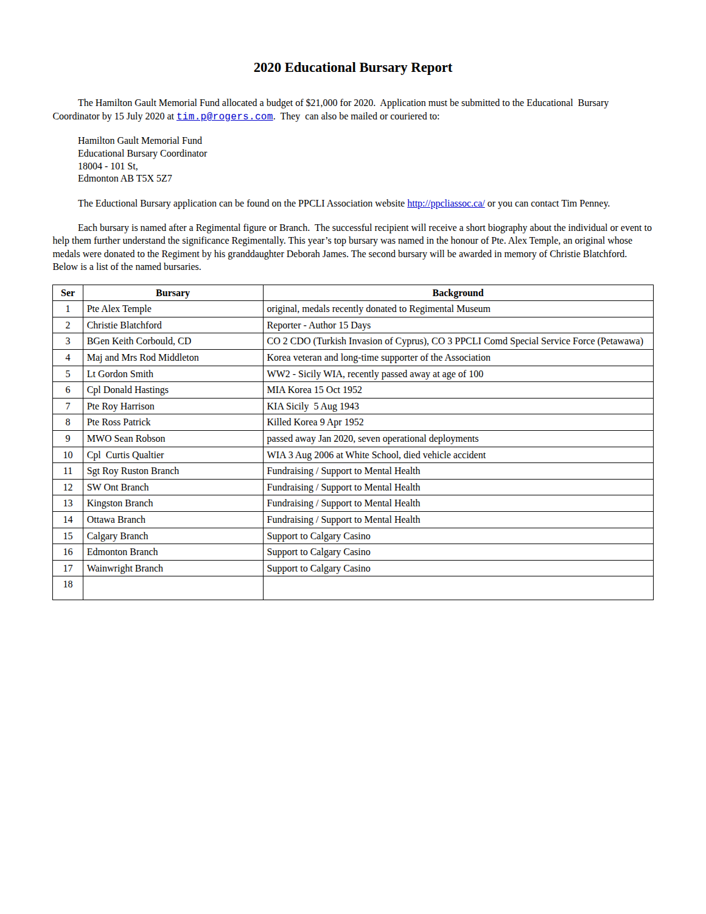2020 Educational Bursary Report
The Hamilton Gault Memorial Fund allocated a budget of $21,000 for 2020. Application must be submitted to the Educational Bursary Coordinator by 15 July 2020 at tim.p@rogers.com. They can also be mailed or couriered to:
Hamilton Gault Memorial Fund
Educational Bursary Coordinator
18004 - 101 St,
Edmonton AB T5X 5Z7
The Eductional Bursary application can be found on the PPCLI Association website http://ppcliassoc.ca/ or you can contact Tim Penney.
Each bursary is named after a Regimental figure or Branch. The successful recipient will receive a short biography about the individual or event to help them further understand the significance Regimentally. This year’s top bursary was named in the honour of Pte. Alex Temple, an original whose medals were donated to the Regiment by his granddaughter Deborah James. The second bursary will be awarded in memory of Christie Blatchford. Below is a list of the named bursaries.
| Ser | Bursary | Background |
| --- | --- | --- |
| 1 | Pte Alex Temple | original, medals recently donated to Regimental Museum |
| 2 | Christie Blatchford | Reporter - Author 15 Days |
| 3 | BGen Keith Corbould, CD | CO 2 CDO (Turkish Invasion of Cyprus), CO 3 PPCLI Comd Special Service Force (Petawawa) |
| 4 | Maj and Mrs Rod Middleton | Korea veteran and long-time supporter of the Association |
| 5 | Lt Gordon Smith | WW2 - Sicily WIA, recently passed away at age of 100 |
| 6 | Cpl Donald Hastings | MIA Korea 15 Oct 1952 |
| 7 | Pte Roy Harrison | KIA Sicily 5 Aug 1943 |
| 8 | Pte Ross Patrick | Killed Korea 9 Apr 1952 |
| 9 | MWO Sean Robson | passed away Jan 2020, seven operational deployments |
| 10 | Cpl Curtis Qualtier | WIA 3 Aug 2006 at White School, died vehicle accident |
| 11 | Sgt Roy Ruston Branch | Fundraising / Support to Mental Health |
| 12 | SW Ont Branch | Fundraising / Support to Mental Health |
| 13 | Kingston Branch | Fundraising / Support to Mental Health |
| 14 | Ottawa Branch | Fundraising / Support to Mental Health |
| 15 | Calgary Branch | Support to Calgary Casino |
| 16 | Edmonton Branch | Support to Calgary Casino |
| 17 | Wainwright Branch | Support to Calgary Casino |
| 18 | | |